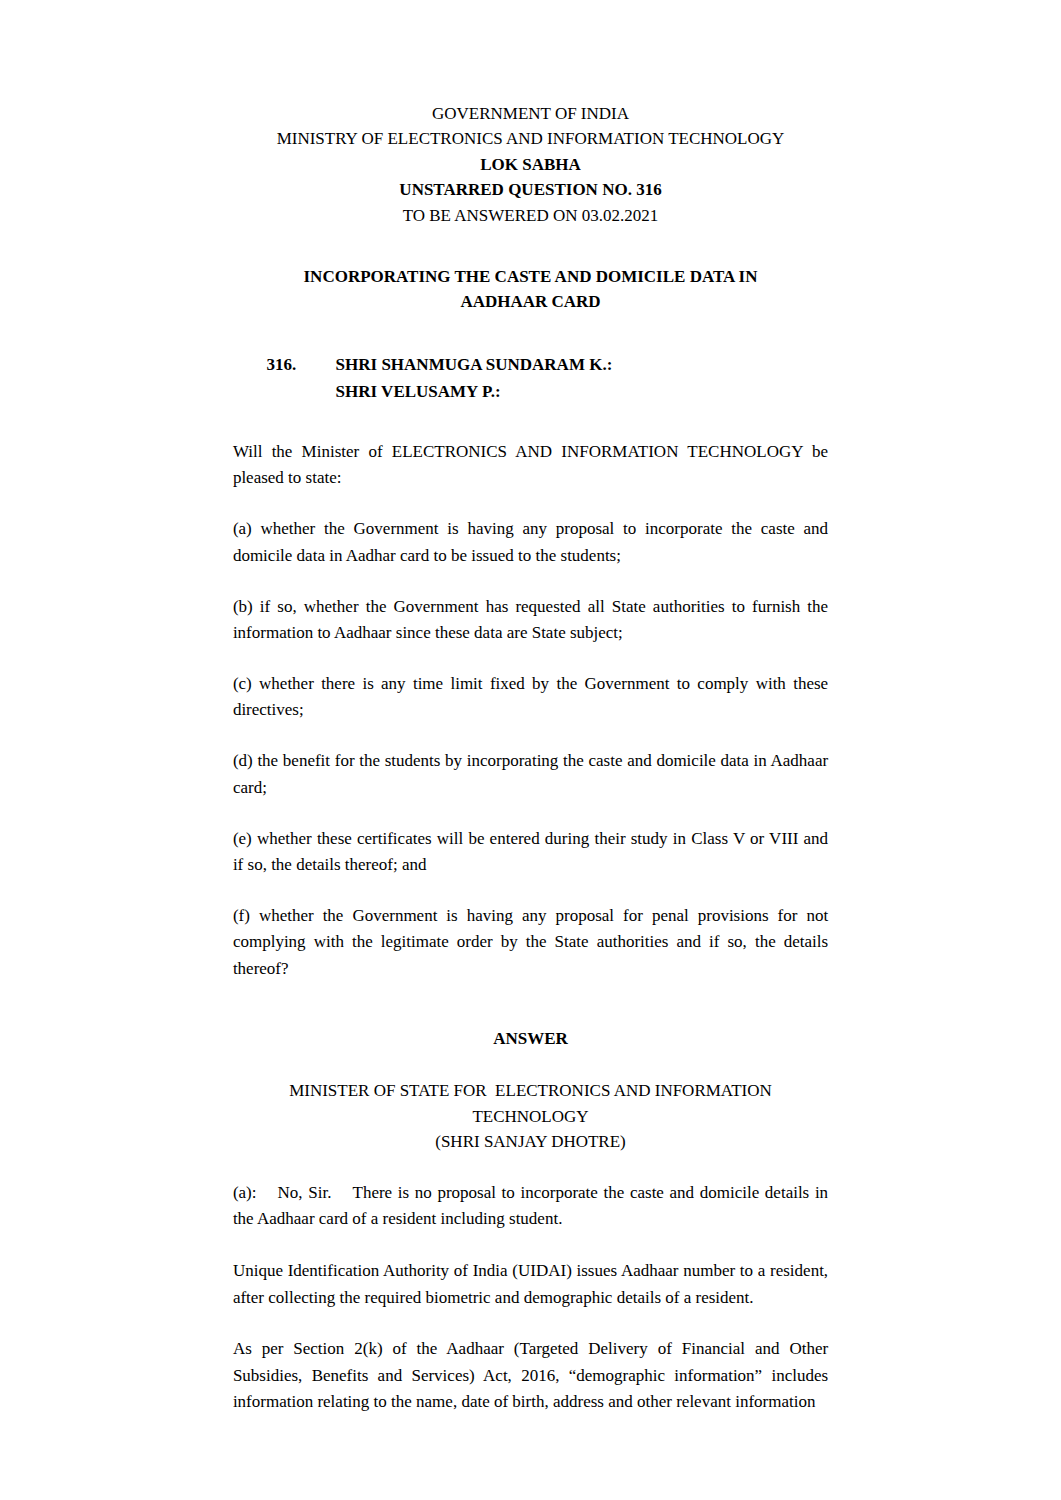GOVERNMENT OF INDIA MINISTRY OF ELECTRONICS AND INFORMATION TECHNOLOGY LOK SABHA UNSTARRED QUESTION NO. 316 TO BE ANSWERED ON 03.02.2021
INCORPORATING THE CASTE AND DOMICILE DATA IN
AADHAAR CARD
316. SHRI SHANMUGA SUNDARAM K.: SHRI VELUSAMY P.:
Will the Minister of ELECTRONICS AND INFORMATION TECHNOLOGY be pleased to state:
(a) whether the Government is having any proposal to incorporate the caste and domicile data in Aadhar card to be issued to the students;
(b) if so, whether the Government has requested all State authorities to furnish the information to Aadhaar since these data are State subject;
(c) whether there is any time limit fixed by the Government to comply with these directives;
(d) the benefit for the students by incorporating the caste and domicile data in Aadhaar card;
(e) whether these certificates will be entered during their study in Class V or VIII and if so, the details thereof; and
(f) whether the Government is having any proposal for penal provisions for not complying with the legitimate order by the State authorities and if so, the details thereof?
ANSWER
MINISTER OF STATE FOR ELECTRONICS AND INFORMATION TECHNOLOGY (SHRI SANJAY DHOTRE)
(a): No, Sir. There is no proposal to incorporate the caste and domicile details in the Aadhaar card of a resident including student.
Unique Identification Authority of India (UIDAI) issues Aadhaar number to a resident, after collecting the required biometric and demographic details of a resident.
As per Section 2(k) of the Aadhaar (Targeted Delivery of Financial and Other Subsidies, Benefits and Services) Act, 2016, “demographic information” includes information relating to the name, date of birth, address and other relevant information